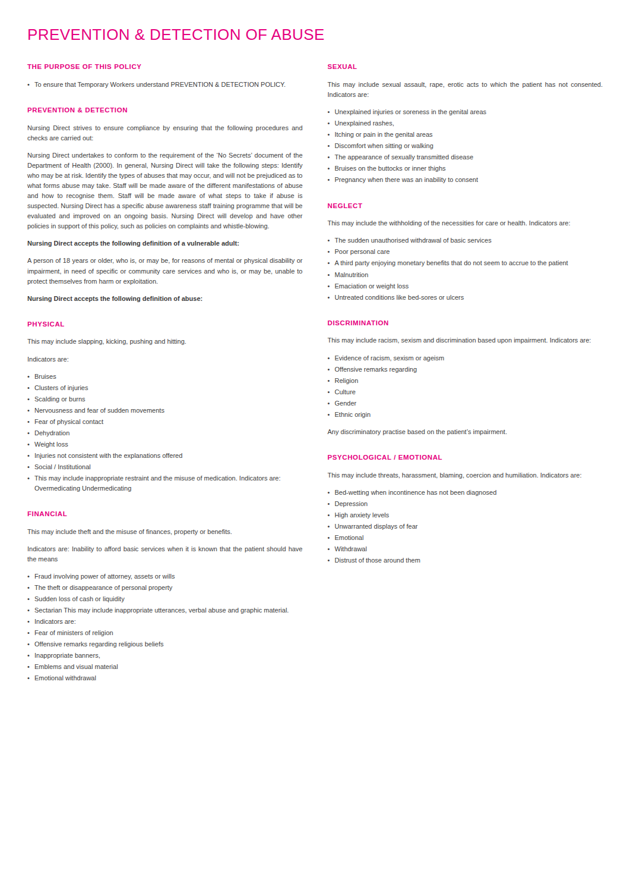Prevention & Detection of Abuse
The purpose of this policy
To ensure that Temporary Workers understand PREVENTION & DETECTION POLICY.
Prevention & Detection
Nursing Direct strives to ensure compliance by ensuring that the following procedures and checks are carried out:
Nursing Direct undertakes to conform to the requirement of the ‘No Secrets’ document of the Department of Health (2000). In general, Nursing Direct will take the following steps: Identify who may be at risk. Identify the types of abuses that may occur, and will not be prejudiced as to what forms abuse may take. Staff will be made aware of the different manifestations of abuse and how to recognise them. Staff will be made aware of what steps to take if abuse is suspected. Nursing Direct has a specific abuse awareness staff training programme that will be evaluated and improved on an ongoing basis. Nursing Direct will develop and have other policies in support of this policy, such as policies on complaints and whistle-blowing.
Nursing Direct accepts the following definition of a vulnerable adult:
A person of 18 years or older, who is, or may be, for reasons of mental or physical disability or impairment, in need of specific or community care services and who is, or may be, unable to protect themselves from harm or exploitation.
Nursing Direct accepts the following definition of abuse:
Physical
This may include slapping, kicking, pushing and hitting.
Indicators are:
Bruises
Clusters of injuries
Scalding or burns
Nervousness and fear of sudden movements
Fear of physical contact
Dehydration
Weight loss
Injuries not consistent with the explanations offered
Social / Institutional
This may include inappropriate restraint and the misuse of medication. Indicators are: Overmedicating Undermedicating
Financial
This may include theft and the misuse of finances, property or benefits.
Indicators are: Inability to afford basic services when it is known that the patient should have the means
Fraud involving power of attorney, assets or wills
The theft or disappearance of personal property
Sudden loss of cash or liquidity
Sectarian This may include inappropriate utterances, verbal abuse and graphic material.
Indicators are:
Fear of ministers of religion
Offensive remarks regarding religious beliefs
Inappropriate banners,
Emblems and visual material
Emotional withdrawal
Sexual
This may include sexual assault, rape, erotic acts to which the patient has not consented. Indicators are:
Unexplained injuries or soreness in the genital areas
Unexplained rashes,
Itching or pain in the genital areas
Discomfort when sitting or walking
The appearance of sexually transmitted disease
Bruises on the buttocks or inner thighs
Pregnancy when there was an inability to consent
Neglect
This may include the withholding of the necessities for care or health. Indicators are:
The sudden unauthorised withdrawal of basic services
Poor personal care
A third party enjoying monetary benefits that do not seem to accrue to the patient
Malnutrition
Emaciation or weight loss
Untreated conditions like bed-sores or ulcers
Discrimination
This may include racism, sexism and discrimination based upon impairment. Indicators are:
Evidence of racism, sexism or ageism
Offensive remarks regarding
Religion
Culture
Gender
Ethnic origin
Any discriminatory practise based on the patient’s impairment.
Psychological / Emotional
This may include threats, harassment, blaming, coercion and humiliation. Indicators are:
Bed-wetting when incontinence has not been diagnosed
Depression
High anxiety levels
Unwarranted displays of fear
Emotional
Withdrawal
Distrust of those around them